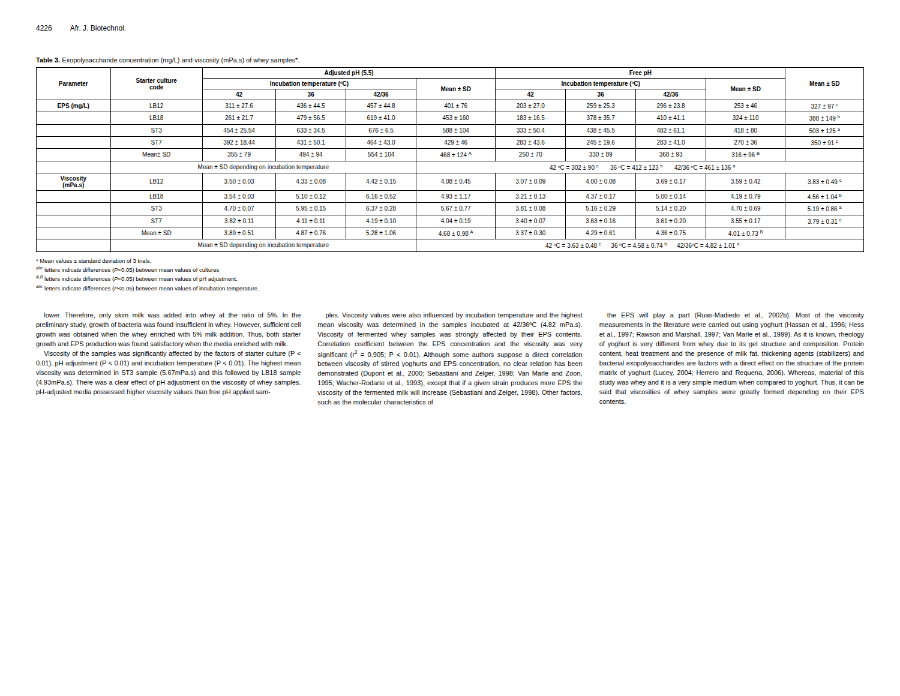4226 Afr. J. Biotechnol.
Table 3. Exopolysaccharide concentration (mg/L) and viscosity (mPa.s) of whey samples*.
| Parameter | Starter culture code | Adjusted pH (5.5) | Free pH | Mean ± SD |
| --- | --- | --- | --- | --- |
| Incubation temperature (ºC) | Mean ± SD | Incubation temperature (ºC) | Mean ± SD |
| 42 | 36 | 42/36 | 42 | 36 | 42/36 |
| EPS (mg/L) | LB12 | 311 ± 27.6 | 436 ± 44.5 | 457 ± 44.8 | 401 ± 76 | 203 ± 27.0 | 259 ± 25.3 | 296 ± 23.8 | 253 ± 46 | 327 ± 97 c |
| | LB18 | 261 ± 21.7 | 479 ± 56.5 | 619 ± 41.0 | 453 ± 160 | 183 ± 16.5 | 378 ± 35.7 | 410 ± 41.1 | 324 ± 110 | 388 ± 149 b |
| | ST3 | 454 ± 25.54 | 633 ± 34.5 | 676 ± 6.5 | 588 ± 104 | 333 ± 50.4 | 438 ± 45.5 | 482 ± 61.1 | 418 ± 80 | 503 ± 125 a |
| | ST7 | 392 ± 18.44 | 431 ± 50.1 | 464 ± 43.0 | 429 ± 46 | 283 ± 43.6 | 245 ± 19.6 | 283 ± 41.0 | 270 ± 36 | 350 ± 91 c |
| | Mean± SD | 355 ± 79 | 494 ± 94 | 554 ± 104 | 468 ± 124 A | 250 ± 70 | 330 ± 89 | 368 ± 93 | 316 ± 96 B | |
| | Mean ± SD depending on incubation temperature | 42 ºC = 302 ± 90 c 36 ºC = 412 ± 123 b 42/36 ºC = 461 ± 136 a |
| Viscosity (mPa.s) | LB12 | 3.50 ± 0.03 | 4.33 ± 0.08 | 4.42 ± 0.15 | 4.08 ± 0.45 | 3.07 ± 0.09 | 4.00 ± 0.08 | 3.69 ± 0.17 | 3.59 ± 0.42 | 3.83 ± 0.49 c |
| | LB18 | 3.54 ± 0.03 | 5.10 ± 0.12 | 6.16 ± 0.52 | 4.93 ± 1.17 | 3.21 ± 0.13 | 4.37 ± 0.17 | 5.00 ± 0.14 | 4.19 ± 0.79 | 4.56 ± 1.04 b |
| | ST3 | 4.70 ± 0.07 | 5.95 ± 0.15 | 6.37 ± 0.28 | 5.67 ± 0.77 | 3.81 ± 0.08 | 5.16 ± 0.29 | 5.14 ± 0.20 | 4.70 ± 0.69 | 5.19 ± 0.86 a |
| | ST7 | 3.82 ± 0.11 | 4.11 ± 0.11 | 4.19 ± 0.10 | 4.04 ± 0.19 | 3.40 ± 0.07 | 3.63 ± 0.16 | 3.61 ± 0.20 | 3.55 ± 0.17 | 3.79 ± 0.31 c |
| | Mean ± SD | 3.89 ± 0.51 | 4.87 ± 0.76 | 5.28 ± 1.06 | 4.68 ± 0.98 A | 3.37 ± 0.30 | 4.29 ± 0.61 | 4.36 ± 0.75 | 4.01 ± 0.73 B | |
| | Mean ± SD depending on incubation temperature | 42 ºC = 3.63 ± 0.48 c 36 ºC = 4.58 ± 0.74 b 42/36ºC = 4.82 ± 1.01 a |
* Mean values ± standard deviation of 3 trials.
abc letters indicate differences (P<0.05) between mean values of cultures
A,B letters indicate differences (P<0.05) between mean values of pH adjustment.
abc letters indicate differences (P<0.05) between mean values of incubation temperature.
lower. Therefore, only skim milk was added into whey at the ratio of 5%. In the preliminary study, growth of bacteria was found insufficient in whey. However, sufficient cell growth was obtained when the whey enriched with 5% milk addition. Thus, both starter growth and EPS production was found satisfactory when the media enriched with milk.
Viscosity of the samples was significantly affected by the factors of starter culture (P < 0.01), pH adjustment (P < 0.01) and incubation temperature (P < 0.01). The highest mean viscosity was determined in ST3 sample (5.67mPa.s) and this followed by LB18 sample (4.93mPa.s). There was a clear effect of pH adjustment on the viscosity of whey samples. pH-adjusted media possessed higher viscosity values than free pH applied sam-
ples. Viscosity values were also influenced by incubation temperature and the highest mean viscosity was determined in the samples incubated at 42/36ºC (4.82 mPa.s). Viscosity of fermented whey samples was strongly affected by their EPS contents. Correlation coefficient between the EPS concentration and the viscosity was very significant (r2 = 0.905; P < 0.01). Although some authors suppose a direct correlation between viscosity of stirred yoghurts and EPS concentration, no clear relation has been demonstrated (Dupont et al., 2000; Sebastiani and Zelger, 1998; Van Marle and Zoon, 1995; Wacher-Rodarte et al., 1993), except that if a given strain produces more EPS the viscosity of the fermented milk will increase (Sebastiani and Zelger, 1998). Other factors, such as the molecular characteristics of
the EPS will play a part (Ruas-Madiedo et al., 2002b). Most of the viscosity measurements in the literature were carried out using yoghurt (Hassan et al., 1996; Hess et al., 1997; Rawson and Marshall, 1997; Van Marle et al., 1999). As it is known, rheology of yoghurt is very different from whey due to its gel structure and composition. Protein content, heat treatment and the presence of milk fat, thickening agents (stabilizers) and bacterial exopolysaccharides are factors with a direct effect on the structure of the protein matrix of yoghurt (Lucey, 2004; Herrero and Requena, 2006). Whereas, material of this study was whey and it is a very simple medium when compared to yoghurt. Thus, it can be said that viscosities of whey samples were greatly formed depending on their EPS contents.